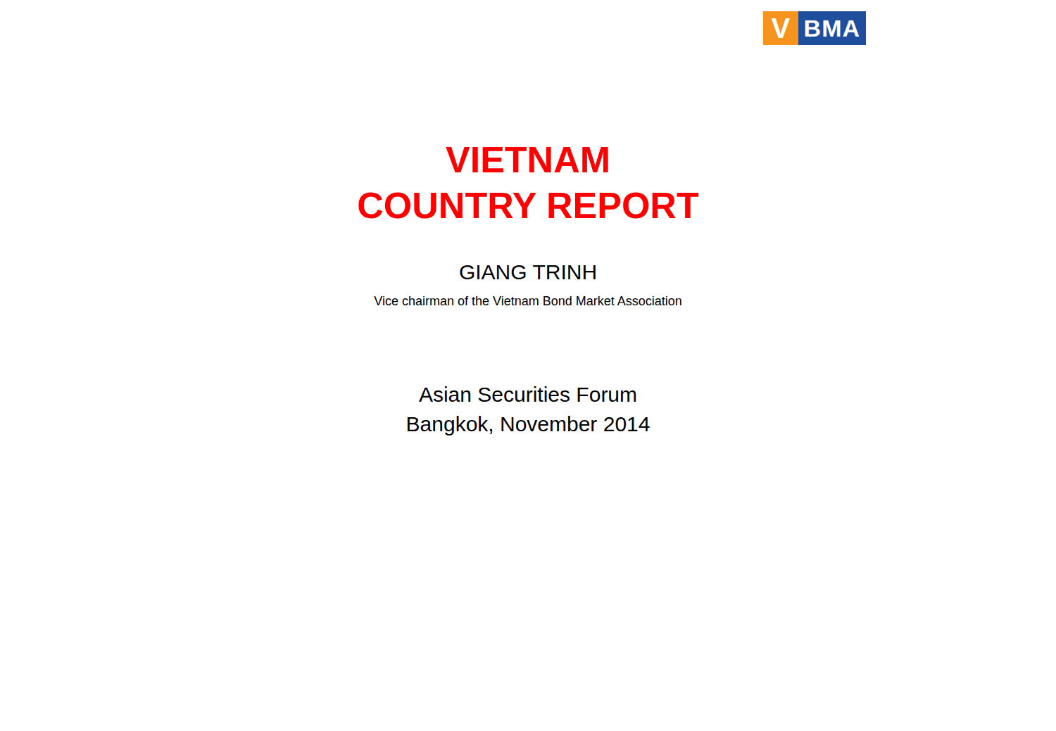V
BMA
VIETNAM
COUNTRY REPORT
GIANG TRINH
Vice chairman of the Vietnam Bond Market Association
Asian Securities Forum
Bangkok, November 2014